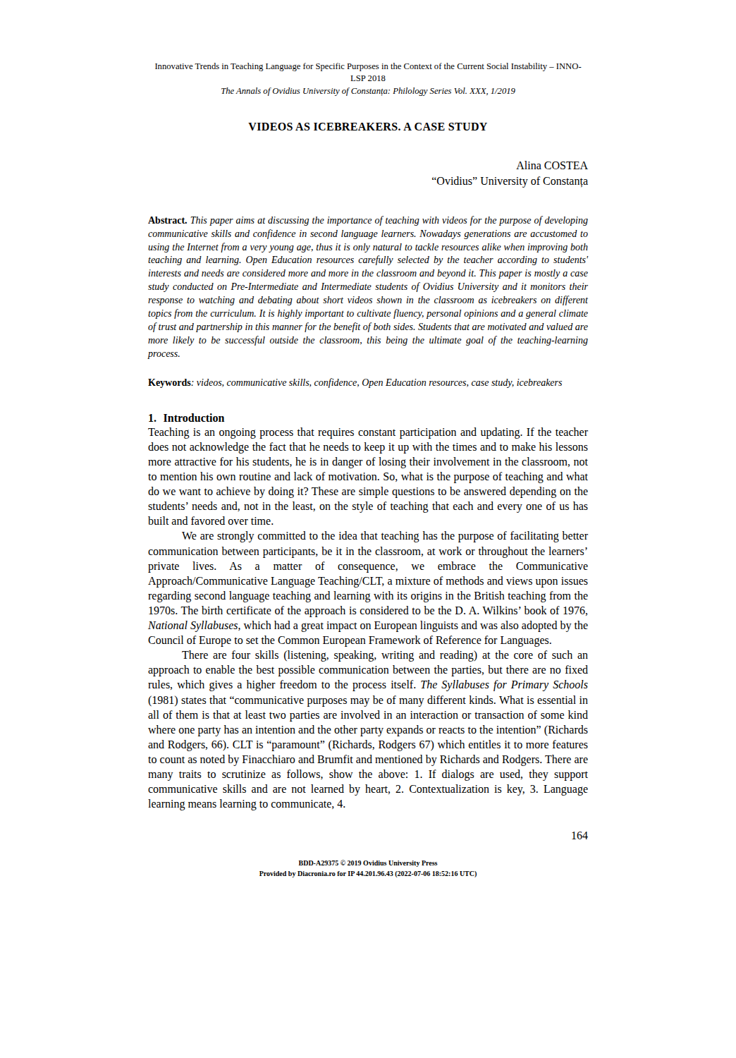Innovative Trends in Teaching Language for Specific Purposes in the Context of the Current Social Instability – INNO-LSP 2018
The Annals of Ovidius University of Constanța: Philology Series Vol. XXX, 1/2019
Videos as Icebreakers. A Case Study
Alina COSTEA
“Ovidius” University of Constanța
Abstract. This paper aims at discussing the importance of teaching with videos for the purpose of developing communicative skills and confidence in second language learners. Nowadays generations are accustomed to using the Internet from a very young age, thus it is only natural to tackle resources alike when improving both teaching and learning. Open Education resources carefully selected by the teacher according to students' interests and needs are considered more and more in the classroom and beyond it. This paper is mostly a case study conducted on Pre-Intermediate and Intermediate students of Ovidius University and it monitors their response to watching and debating about short videos shown in the classroom as icebreakers on different topics from the curriculum. It is highly important to cultivate fluency, personal opinions and a general climate of trust and partnership in this manner for the benefit of both sides. Students that are motivated and valued are more likely to be successful outside the classroom, this being the ultimate goal of the teaching-learning process.
Keywords: videos, communicative skills, confidence, Open Education resources, case study, icebreakers
1. Introduction
Teaching is an ongoing process that requires constant participation and updating. If the teacher does not acknowledge the fact that he needs to keep it up with the times and to make his lessons more attractive for his students, he is in danger of losing their involvement in the classroom, not to mention his own routine and lack of motivation. So, what is the purpose of teaching and what do we want to achieve by doing it? These are simple questions to be answered depending on the students’ needs and, not in the least, on the style of teaching that each and every one of us has built and favored over time.
We are strongly committed to the idea that teaching has the purpose of facilitating better communication between participants, be it in the classroom, at work or throughout the learners’ private lives. As a matter of consequence, we embrace the Communicative Approach/Communicative Language Teaching/CLT, a mixture of methods and views upon issues regarding second language teaching and learning with its origins in the British teaching from the 1970s. The birth certificate of the approach is considered to be the D. A. Wilkins’ book of 1976, National Syllabuses, which had a great impact on European linguists and was also adopted by the Council of Europe to set the Common European Framework of Reference for Languages.
There are four skills (listening, speaking, writing and reading) at the core of such an approach to enable the best possible communication between the parties, but there are no fixed rules, which gives a higher freedom to the process itself. The Syllabuses for Primary Schools (1981) states that “communicative purposes may be of many different kinds. What is essential in all of them is that at least two parties are involved in an interaction or transaction of some kind where one party has an intention and the other party expands or reacts to the intention” (Richards and Rodgers, 66). CLT is “paramount” (Richards, Rodgers 67) which entitles it to more features to count as noted by Finacchiaro and Brumfit and mentioned by Richards and Rodgers. There are many traits to scrutinize as follows, show the above: 1. If dialogs are used, they support communicative skills and are not learned by heart, 2. Contextualization is key, 3. Language learning means learning to communicate, 4.
164
BDD-A29375 © 2019 Ovidius University Press
Provided by Diacronia.ro for IP 44.201.96.43 (2022-07-06 18:52:16 UTC)